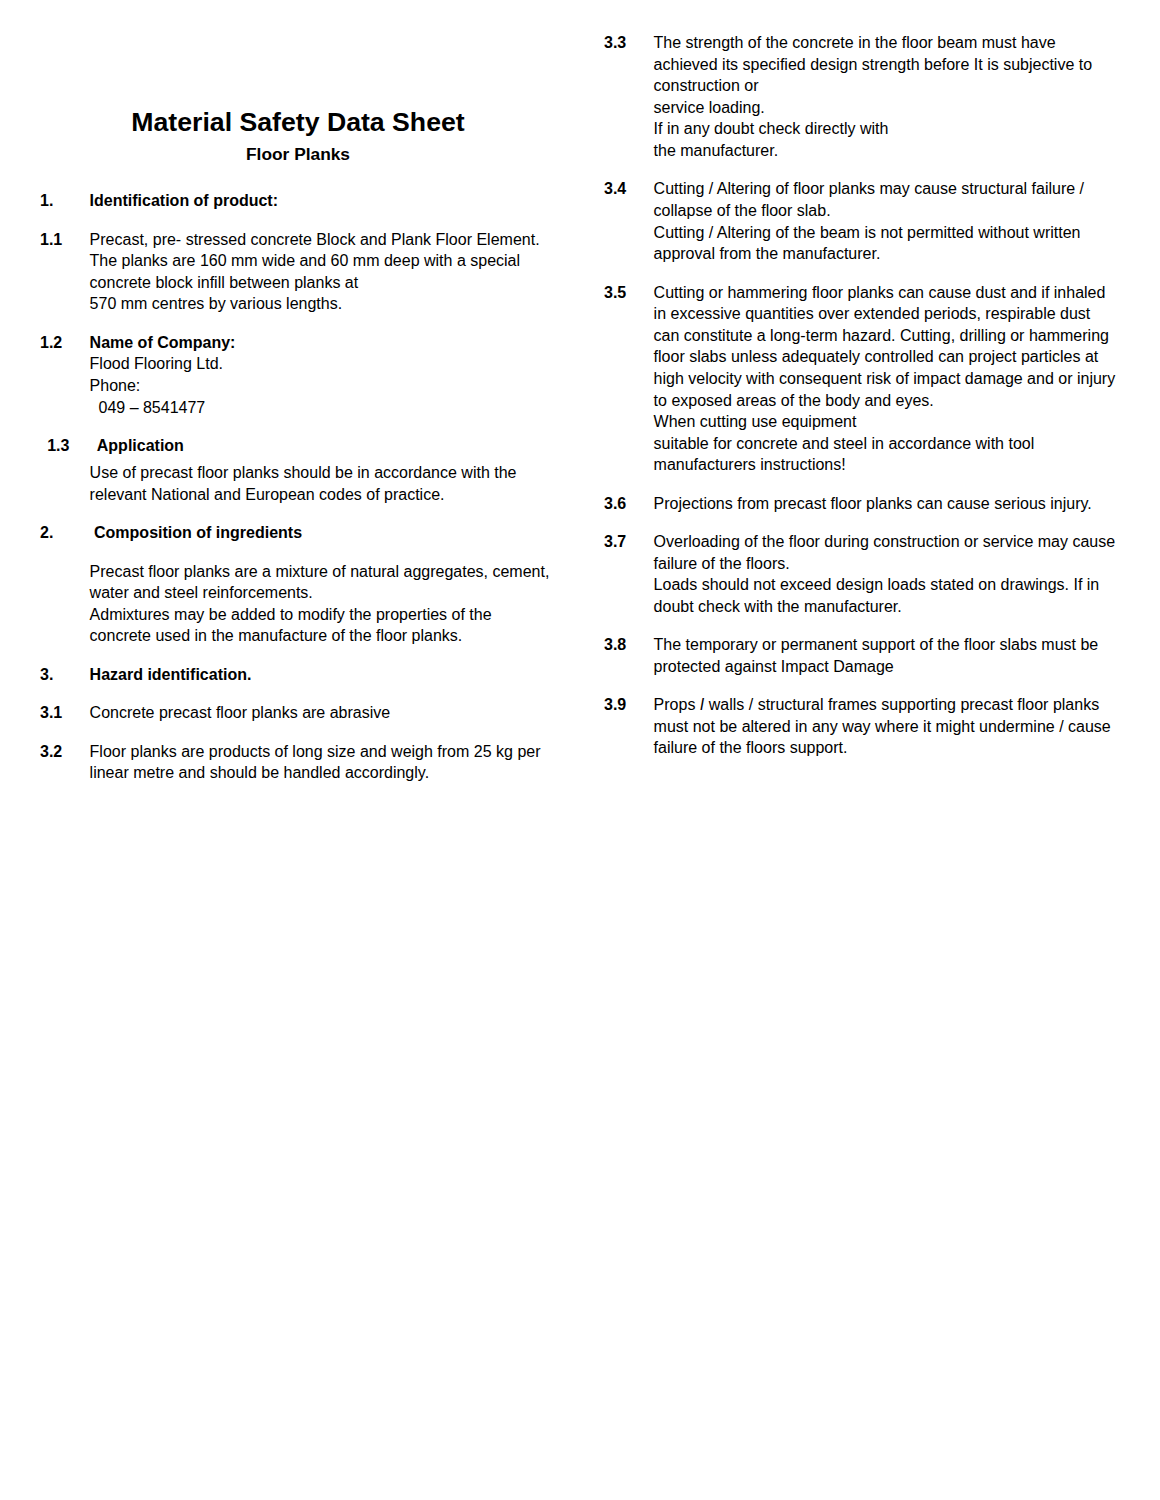Material Safety Data Sheet
Floor Planks
1.
Identification of product:
1.1
Precast, pre- stressed concrete Block and Plank Floor Element. The planks are 160 mm wide and 60 mm deep with a special concrete block infill between planks at
570 mm centres by various lengths.
1.2
Name of Company:
Flood Flooring Ltd.
Phone:
049 – 8541477
1.3
Application
Use of precast floor planks should be in accordance with the relevant National and European codes of practice.
2.
Composition of ingredients
Precast floor planks are a mixture of natural aggregates, cement, water and steel reinforcements.
Admixtures may be added to modify the properties of the concrete used in the manufacture of the floor planks.
3.
Hazard identification.
3.1
Concrete precast floor planks are abrasive
3.2
Floor planks are products of long size and weigh from 25 kg per
linear metre and should be handled accordingly.
3.3
The strength of the concrete in the floor beam must have achieved its specified design strength before It is subjective to construction or
service loading.
If in any doubt check directly with
the manufacturer.
3.4
Cutting / Altering of floor planks may cause structural failure / collapse of the floor slab.
Cutting / Altering of the beam is not permitted without written approval from the manufacturer.
3.5
Cutting or hammering floor planks can cause dust and if inhaled in excessive quantities over extended periods, respirable dust can constitute a long-term hazard. Cutting, drilling or hammering floor slabs unless adequately controlled can project particles at high velocity with consequent risk of impact damage and or injury to exposed areas of the body and eyes.
When cutting use equipment
suitable for concrete and steel in accordance with tool manufacturers instructions!
3.6
Projections from precast floor planks can cause serious injury.
3.7
Overloading of the floor during construction or service may cause failure of the floors.
Loads should not exceed design loads stated on drawings. If in doubt check with the manufacturer.
3.8
The temporary or permanent support of the floor slabs must be protected against Impact Damage
3.9
Props I walls / structural frames supporting precast floor planks must not be altered in any way where it might undermine / cause failure of the floors support.